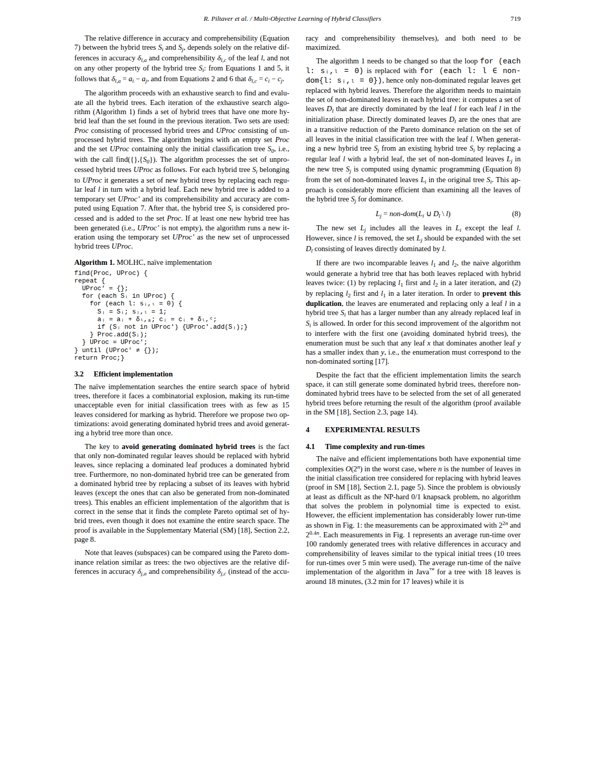R. Piltaver et al. / Multi-Objective Learning of Hybrid Classifiers 719
The relative difference in accuracy and comprehensibility (Equation 7) between the hybrid trees Si and Sj, depends solely on the relative differences in accuracy δl,a and comprehensibility δl,c of the leaf l, and not on any other property of the hybrid tree Si: from Equations 1 and 5, it follows that δl,a = ai − aj, and from Equations 2 and 6 that δl,c = ci − cj.
The algorithm proceeds with an exhaustive search to find and evaluate all the hybrid trees. Each iteration of the exhaustive search algorithm (Algorithm 1) finds a set of hybrid trees that have one more hybrid leaf than the set found in the previous iteration. Two sets are used: Proc consisting of processed hybrid trees and UProc consisting of unprocessed hybrid trees. The algorithm begins with an empty set Proc and the set UProc containing only the initial classification tree S0, i.e., with the call find({},{S0}). The algorithm processes the set of unprocessed hybrid trees UProc as follows. For each hybrid tree Si belonging to UProc it generates a set of new hybrid trees by replacing each regular leaf l in turn with a hybrid leaf. Each new hybrid tree is added to a temporary set UProc’ and its comprehensibility and accuracy are computed using Equation 7. After that, the hybrid tree Si is considered processed and is added to the set Proc. If at least one new hybrid tree has been generated (i.e., UProc’ is not empty), the algorithm runs a new iteration using the temporary set UProc’ as the new set of unprocessed hybrid trees UProc.
Algorithm 1. MOLHC, naïve implementation
find(Proc, UProc) {
repeat {
  UProc' = {};
  for (each Sᵢ in UProc) {
    for (each l: sᵢ,ₗ = 0) {
      Sⱼ = Sᵢ; sⱼ,ₗ = 1;
      aⱼ = aᵢ + δₗ,ₐ; cⱼ = cᵢ + δₗ,ᶜ;
      if (Sⱼ not in UProc') {UProc'.add(Sⱼ);}
    } Proc.add(Sᵢ);
  } UProc = UProc';
} until (UProc' ≠ {});
return Proc;}
3.2 Efficient implementation
The naïve implementation searches the entire search space of hybrid trees, therefore it faces a combinatorial explosion, making its run-time unacceptable even for initial classification trees with as few as 15 leaves considered for marking as hybrid. Therefore we propose two optimizations: avoid generating dominated hybrid trees and avoid generating a hybrid tree more than once.
The key to avoid generating dominated hybrid trees is the fact that only non-dominated regular leaves should be replaced with hybrid leaves, since replacing a dominated leaf produces a dominated hybrid tree. Furthermore, no non-dominated hybrid tree can be generated from a dominated hybrid tree by replacing a subset of its leaves with hybrid leaves (except the ones that can also be generated from non-dominated trees). This enables an efficient implementation of the algorithm that is correct in the sense that it finds the complete Pareto optimal set of hybrid trees, even though it does not examine the entire search space. The proof is available in the Supplementary Material (SM) [18], Section 2.2, page 8.
Note that leaves (subspaces) can be compared using the Pareto dominance relation similar as trees: the two objectives are the relative differences in accuracy δj,a and comprehensibility δj,c (instead of the accuracy and comprehensibility themselves), and both need to be maximized.
The algorithm 1 needs to be changed so that the loop for (each l: sᵢ,ₗ = 0) is replaced with for (each l: l ∈ non-dom{l: sᵢ,ₗ = 0}), hence only non-dominated regular leaves get replaced with hybrid leaves. Therefore the algorithm needs to maintain the set of non-dominated leaves in each hybrid tree: it computes a set of leaves Dl that are directly dominated by the leaf l for each leaf l in the initialization phase. Directly dominated leaves Dl are the ones that are in a transitive reduction of the Pareto dominance relation on the set of all leaves in the initial classification tree with the leaf l. When generating a new hybrid tree Sj from an existing hybrid tree Si by replacing a regular leaf l with a hybrid leaf, the set of non-dominated leaves Lj in the new tree Sj is computed using dynamic programming (Equation 8) from the set of non-dominated leaves Li in the original tree Si. This approach is considerably more efficient than examining all the leaves of the hybrid tree Sj for dominance.
Lj = non-dom(Li ∪ Dl \ l)(8)
The new set Lj includes all the leaves in Li except the leaf l. However, since l is removed, the set Lj should be expanded with the set Dl consisting of leaves directly dominated by l.
If there are two incomparable leaves l1 and l2, the naive algorithm would generate a hybrid tree that has both leaves replaced with hybrid leaves twice: (1) by replacing l1 first and l2 in a later iteration, and (2) by replacing l2 first and l1 in a later iteration. In order to prevent this duplication, the leaves are enumerated and replacing only a leaf l in a hybrid tree Si that has a larger number than any already replaced leaf in Si is allowed. In order for this second improvement of the algorithm not to interfere with the first one (avoiding dominated hybrid trees), the enumeration must be such that any leaf x that dominates another leaf y has a smaller index than y, i.e., the enumeration must correspond to the non-dominated sorting [17].
Despite the fact that the efficient implementation limits the search space, it can still generate some dominated hybrid trees, therefore non-dominated hybrid trees have to be selected from the set of all generated hybrid trees before returning the result of the algorithm (proof available in the SM [18], Section 2.3, page 14).
4 EXPERIMENTAL RESULTS
4.1 Time complexity and run-times
The naïve and efficient implementations both have exponential time complexities O(2n) in the worst case, where n is the number of leaves in the initial classification tree considered for replacing with hybrid leaves (proof in SM [18], Section 2.1, page 5). Since the problem is obviously at least as difficult as the NP-hard 0/1 knapsack problem, no algorithm that solves the problem in polynomial time is expected to exist. However, the efficient implementation has considerably lower run-time as shown in Fig. 1: the measurements can be approximated with 22n and 20.4n. Each measurements in Fig. 1 represents an average run-time over 100 randomly generated trees with relative differences in accuracy and comprehensibility of leaves similar to the typical initial trees (10 trees for run-times over 5 min were used). The average run-time of the naïve implementation of the algorithm in Java™ for a tree with 18 leaves is around 18 minutes, (3.2 min for 17 leaves) while it is